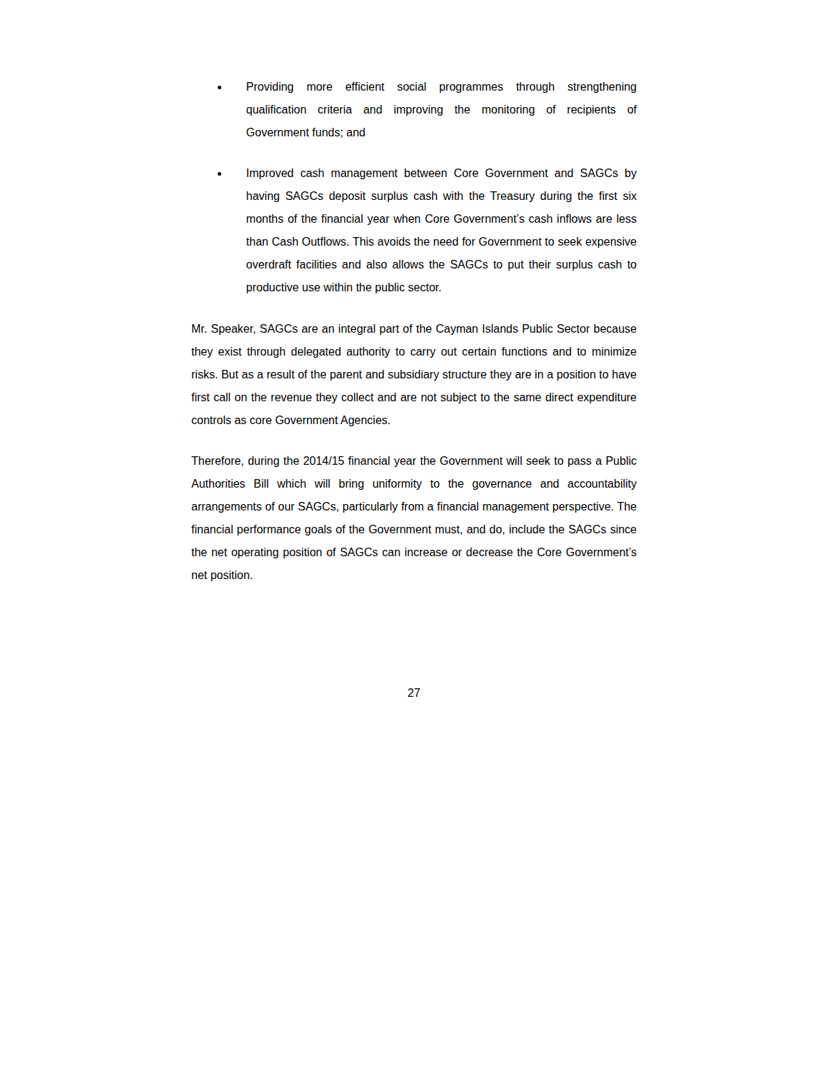Providing more efficient social programmes through strengthening qualification criteria and improving the monitoring of recipients of Government funds; and
Improved cash management between Core Government and SAGCs by having SAGCs deposit surplus cash with the Treasury during the first six months of the financial year when Core Government’s cash inflows are less than Cash Outflows. This avoids the need for Government to seek expensive overdraft facilities and also allows the SAGCs to put their surplus cash to productive use within the public sector.
Mr. Speaker, SAGCs are an integral part of the Cayman Islands Public Sector because they exist through delegated authority to carry out certain functions and to minimize risks. But as a result of the parent and subsidiary structure they are in a position to have first call on the revenue they collect and are not subject to the same direct expenditure controls as core Government Agencies.
Therefore, during the 2014/15 financial year the Government will seek to pass a Public Authorities Bill which will bring uniformity to the governance and accountability arrangements of our SAGCs, particularly from a financial management perspective. The financial performance goals of the Government must, and do, include the SAGCs since the net operating position of SAGCs can increase or decrease the Core Government’s net position.
27